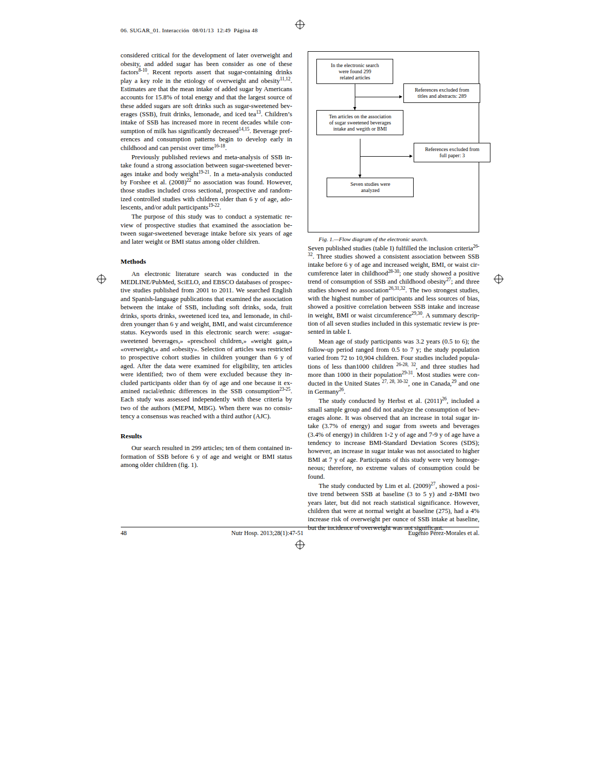06. SUGAR_01. Interacción 08/01/13 12:49 Página 48
considered critical for the development of later overweight and obesity, and added sugar has been consider as one of these factors8-10. Recent reports assert that sugar-containing drinks play a key role in the etiology of overweight and obesity11,12. Estimates are that the mean intake of added sugar by Americans accounts for 15.8% of total energy and that the largest source of these added sugars are soft drinks such as sugar-sweetened beverages (SSB), fruit drinks, lemonade, and iced tea13. Children’s intake of SSB has increased more in recent decades while consumption of milk has significantly decreased14,15. Beverage preferences and consumption patterns begin to develop early in childhood and can persist over time16-18.
Previously published reviews and meta-analysis of SSB intake found a strong association between sugar-sweetened beverages intake and body weight19-21. In a meta-analysis conducted by Forshee et al. (2008)22 no association was found. However, those studies included cross sectional, prospective and randomized controlled studies with children older than 6 y of age, adolescents, and/or adult participants19-22.
The purpose of this study was to conduct a systematic review of prospective studies that examined the association between sugar-sweetened beverage intake before six years of age and later weight or BMI status among older children.
Methods
An electronic literature search was conducted in the MEDLINE/PubMed, SciELO, and EBSCO databases of prospective studies published from 2001 to 2011. We searched English and Spanish-language publications that examined the association between the intake of SSB, including soft drinks, soda, fruit drinks, sports drinks, sweetened iced tea, and lemonade, in children younger than 6 y and weight, BMI, and waist circumference status. Keywords used in this electronic search were: «sugar-sweetened beverages,» «preschool children,» «weight gain,» «overweight,» and «obesity». Selection of articles was restricted to prospective cohort studies in children younger than 6 y of aged. After the data were examined for eligibility, ten articles were identified; two of them were excluded because they included participants older than 6y of age and one because it examined racial/ethnic differences in the SSB consumption23-25. Each study was assessed independently with these criteria by two of the authors (MEPM, MBG). When there was no consistency a consensus was reached with a third author (AJC).
Results
Our search resulted in 299 articles; ten of them contained information of SSB before 6 y of age and weight or BMI status among older children (fig. 1).
In the electronic search
were found 299
related articles
References excluded from
titles and abstracts: 289
Ten articles on the association
of sugar sweetened beverages
intake and wegith or BMI
References excluded from
full paper: 3
Seven studies were
analyzed
Fig. 1.—Flow diagram of the electronic search.
Seven published studies (table I) fulfilled the inclusion criteria26-32. Three studies showed a consistent association between SSB intake before 6 y of age and increased weight, BMI, or waist circumference later in childhood28-30; one study showed a positive trend of consumption of SSB and childhood obesity27; and three studies showed no association26,31,32. The two strongest studies, with the highest number of participants and less sources of bias, showed a positive correlation between SSB intake and increase in weight, BMI or waist circumference29,30. A summary description of all seven studies included in this systematic review is presented in table I.
Mean age of study participants was 3.2 years (0.5 to 6); the follow-up period ranged from 0.5 to 7 y; the study population varied from 72 to 10,904 children. Four studies included populations of less than1000 children 26-28, 32, and three studies had more than 1000 in their population29-31. Most studies were conducted in the United States 27, 28, 30-32, one in Canada,29 and one in Germany26.
The study conducted by Herbst et al. (2011)26, included a small sample group and did not analyze the consumption of beverages alone. It was observed that an increase in total sugar intake (3.7% of energy) and sugar from sweets and beverages (3.4% of energy) in children 1-2 y of age and 7-9 y of age have a tendency to increase BMI-Standard Deviation Scores (SDS); however, an increase in sugar intake was not associated to higher BMI at 7 y of age. Participants of this study were very homogeneous; therefore, no extreme values of consumption could be found.
The study conducted by Lim et al. (2009)27, showed a positive trend between SSB at baseline (3 to 5 y) and z-BMI two years later, but did not reach statistical significance. However, children that were at normal weight at baseline (275), had a 4% increase risk of overweight per ounce of SSB intake at baseline, but the incidence of overweight was not significant.
48
Nutr Hosp. 2013;28(1):47-51
Eugenio Pérez-Morales et al.